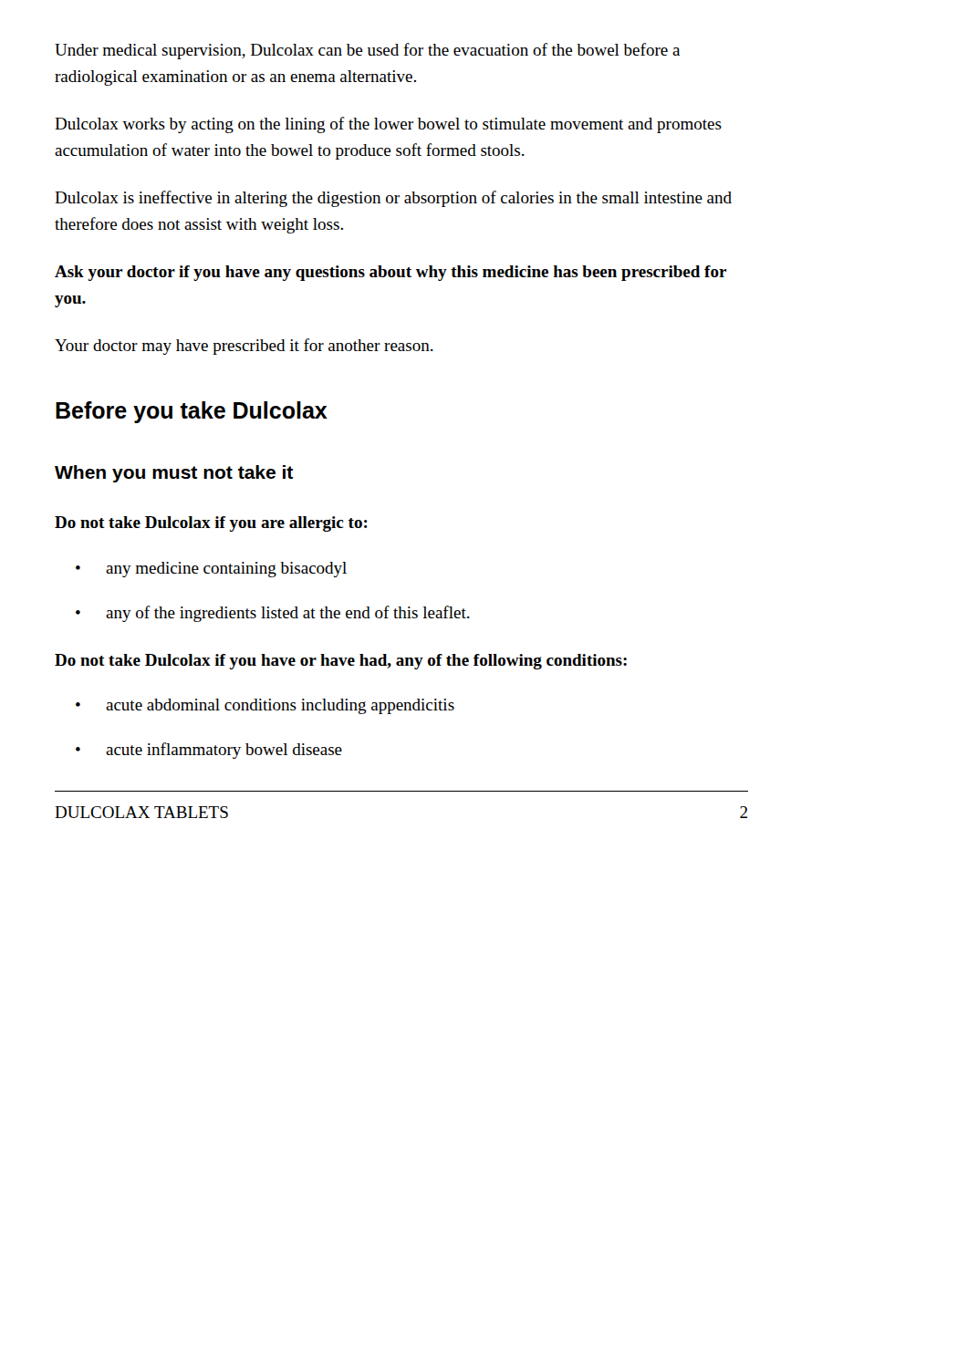Under medical supervision, Dulcolax can be used for the evacuation of the bowel before a radiological examination or as an enema alternative.
Dulcolax works by acting on the lining of the lower bowel to stimulate movement and promotes accumulation of water into the bowel to produce soft formed stools.
Dulcolax is ineffective in altering the digestion or absorption of calories in the small intestine and therefore does not assist with weight loss.
Ask your doctor if you have any questions about why this medicine has been prescribed for you.
Your doctor may have prescribed it for another reason.
Before you take Dulcolax
When you must not take it
Do not take Dulcolax if you are allergic to:
any medicine containing bisacodyl
any of the ingredients listed at the end of this leaflet.
Do not take Dulcolax if you have or have had, any of the following conditions:
acute abdominal conditions including appendicitis
acute inflammatory bowel disease
DULCOLAX TABLETS 2